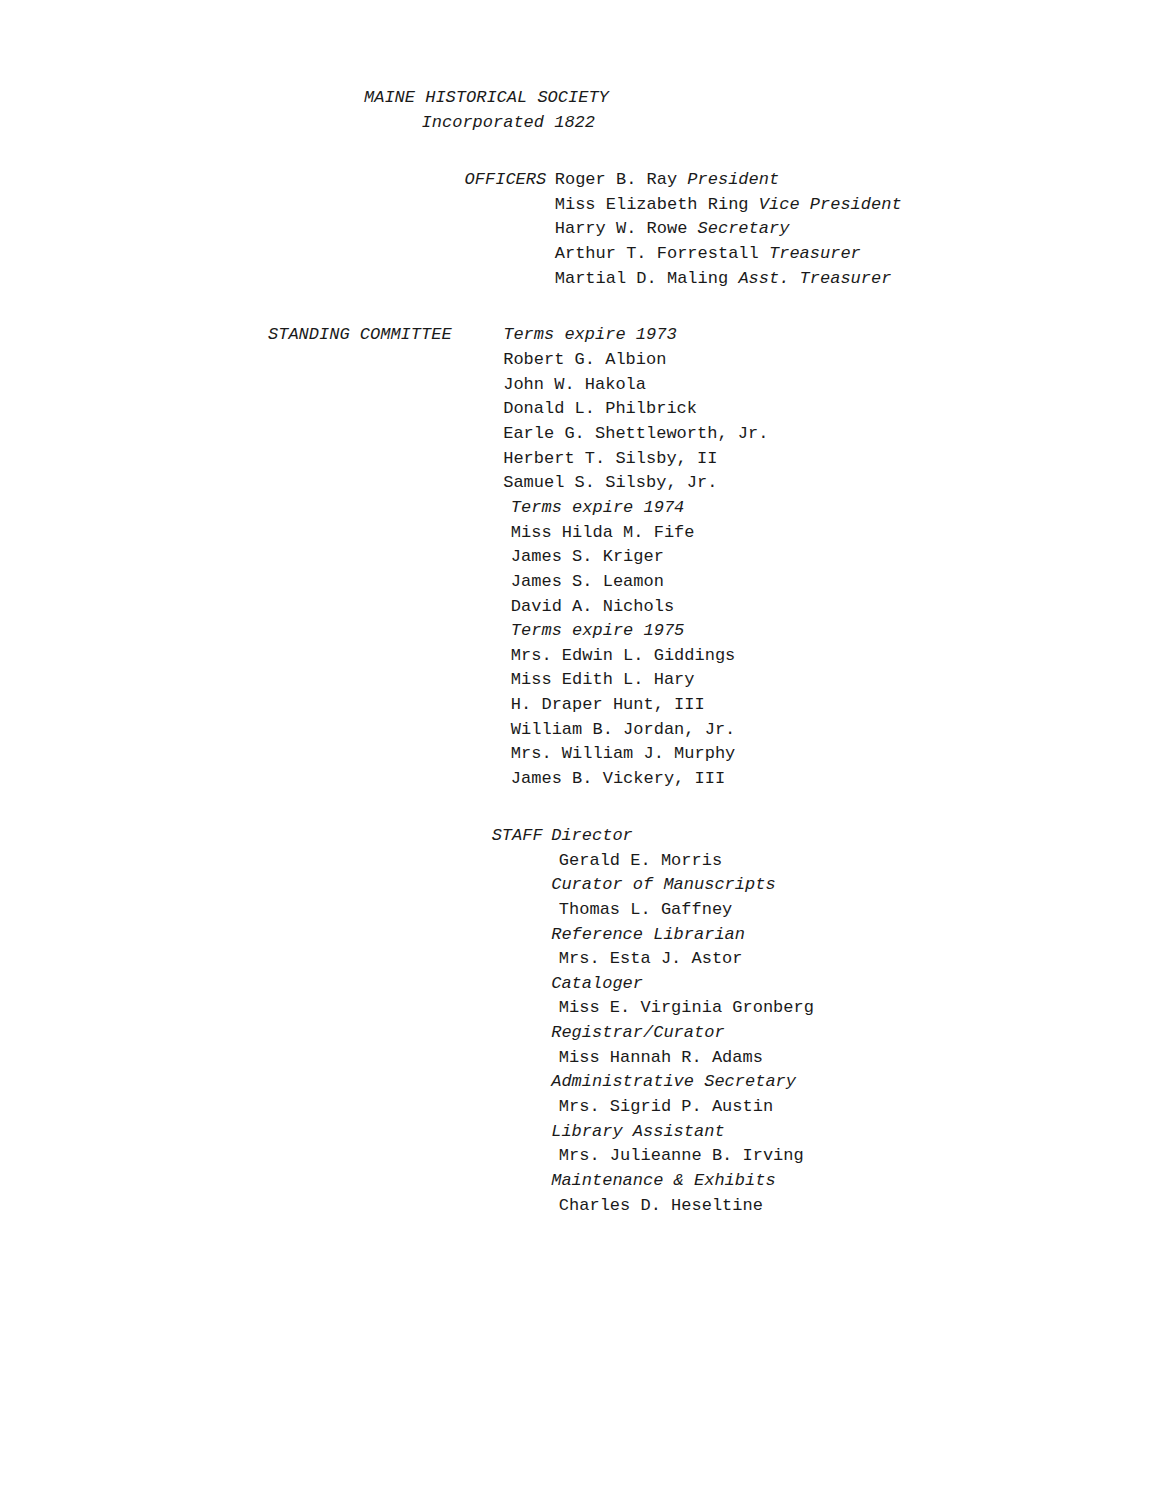MAINE HISTORICAL SOCIETY
Incorporated 1822
OFFICERS
Roger B. Ray President
Miss Elizabeth Ring Vice President
Harry W. Rowe Secretary
Arthur T. Forrestall Treasurer
Martial D. Maling Asst. Treasurer
STANDING COMMITTEE
Terms expire 1973
Robert G. Albion
John W. Hakola
Donald L. Philbrick
Earle G. Shettleworth, Jr.
Herbert T. Silsby, II
Samuel S. Silsby, Jr.
Terms expire 1974
Miss Hilda M. Fife
James S. Kriger
James S. Leamon
David A. Nichols
Terms expire 1975
Mrs. Edwin L. Giddings
Miss Edith L. Hary
H. Draper Hunt, III
William B. Jordan, Jr.
Mrs. William J. Murphy
James B. Vickery, III
STAFF
Director
Gerald E. Morris
Curator of Manuscripts
Thomas L. Gaffney
Reference Librarian
Mrs. Esta J. Astor
Cataloger
Miss E. Virginia Gronberg
Registrar/Curator
Miss Hannah R. Adams
Administrative Secretary
Mrs. Sigrid P. Austin
Library Assistant
Mrs. Julieanne B. Irving
Maintenance & Exhibits
Charles D. Heseltine